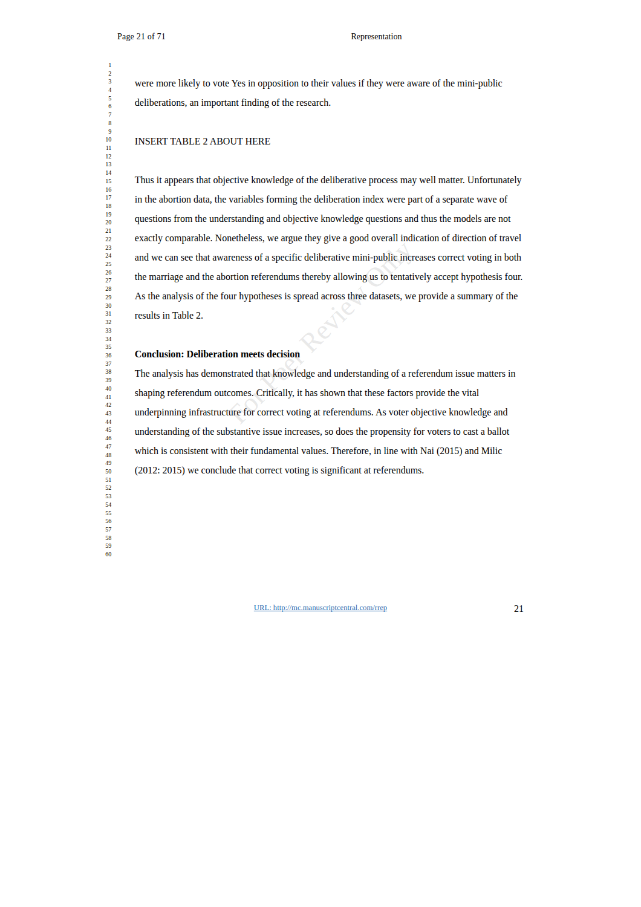Page 21 of 71 Representation
1
2
3
4
5
6
7
8
9
10
11
12
13
14
15
16
17
18
19
20
21
22
23
24
25
26
27
28
29
30
31
32
33
34
35
36
37
38
39
40
41
42
43
44
45
46
47
48
49
50
51
52
53
54
55
56
57
58
59
60
For Peer Review Only
were more likely to vote Yes in opposition to their values if they were aware of the mini-public deliberations, an important finding of the research.
INSERT TABLE 2 ABOUT HERE
Thus it appears that objective knowledge of the deliberative process may well matter. Unfortunately in the abortion data, the variables forming the deliberation index were part of a separate wave of questions from the understanding and objective knowledge questions and thus the models are not exactly comparable. Nonetheless, we argue they give a good overall indication of direction of travel and we can see that awareness of a specific deliberative mini-public increases correct voting in both the marriage and the abortion referendums thereby allowing us to tentatively accept hypothesis four.
As the analysis of the four hypotheses is spread across three datasets, we provide a summary of the results in Table 2.
Conclusion: Deliberation meets decision
The analysis has demonstrated that knowledge and understanding of a referendum issue matters in shaping referendum outcomes. Critically, it has shown that these factors provide the vital underpinning infrastructure for correct voting at referendums. As voter objective knowledge and understanding of the substantive issue increases, so does the propensity for voters to cast a ballot which is consistent with their fundamental values. Therefore, in line with Nai (2015) and Milic (2012: 2015) we conclude that correct voting is significant at referendums.
URL: http://mc.manuscriptcentral.com/rrep 21